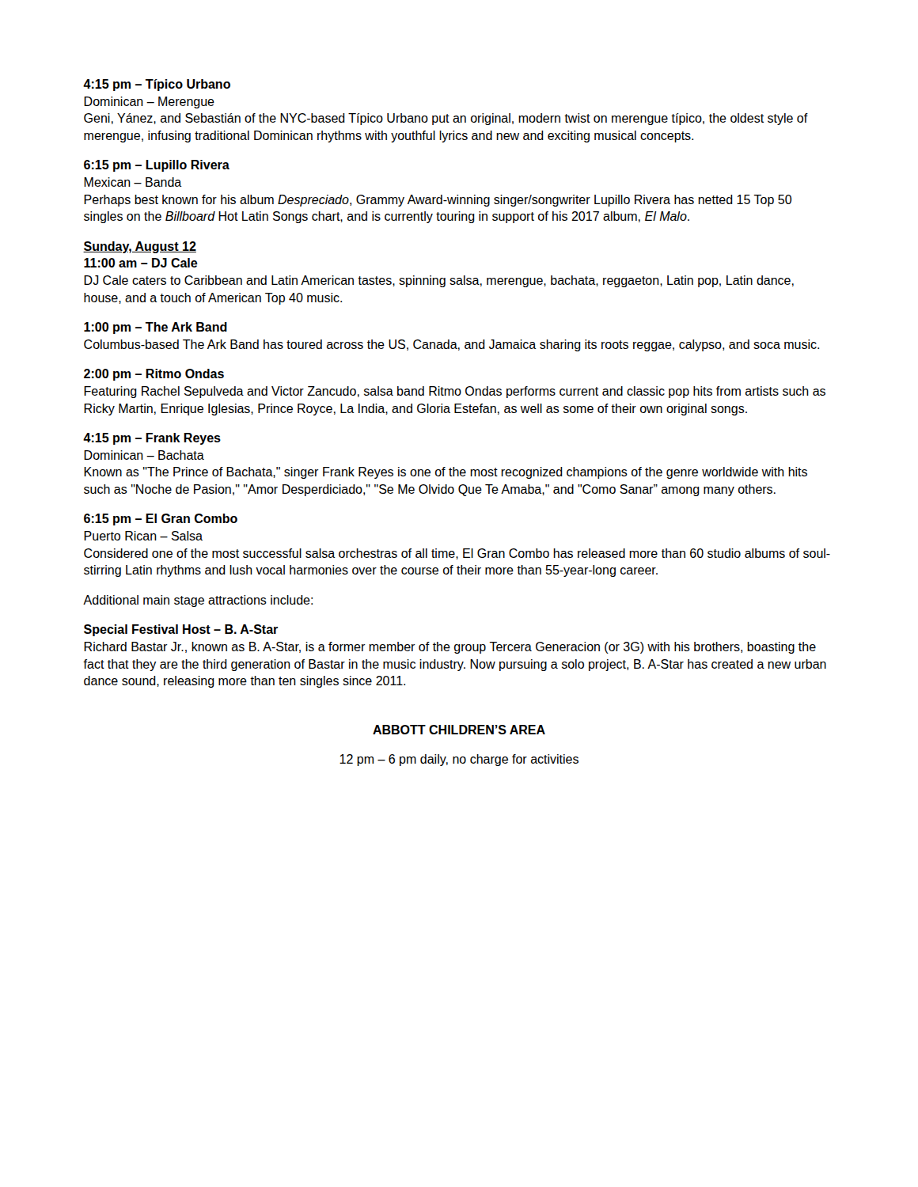4:15 pm – Típico Urbano
Dominican – Merengue
Geni, Yánez, and Sebastián of the NYC-based Típico Urbano put an original, modern twist on merengue típico, the oldest style of merengue, infusing traditional Dominican rhythms with youthful lyrics and new and exciting musical concepts.
6:15 pm – Lupillo Rivera
Mexican – Banda
Perhaps best known for his album Despreciado, Grammy Award-winning singer/songwriter Lupillo Rivera has netted 15 Top 50 singles on the Billboard Hot Latin Songs chart, and is currently touring in support of his 2017 album, El Malo.
Sunday, August 12
11:00 am – DJ Cale
DJ Cale caters to Caribbean and Latin American tastes, spinning salsa, merengue, bachata, reggaeton, Latin pop, Latin dance, house, and a touch of American Top 40 music.
1:00 pm – The Ark Band
Columbus-based The Ark Band has toured across the US, Canada, and Jamaica sharing its roots reggae, calypso, and soca music.
2:00 pm – Ritmo Ondas
Featuring Rachel Sepulveda and Victor Zancudo, salsa band Ritmo Ondas performs current and classic pop hits from artists such as Ricky Martin, Enrique Iglesias, Prince Royce, La India, and Gloria Estefan, as well as some of their own original songs.
4:15 pm – Frank Reyes
Dominican – Bachata
Known as "The Prince of Bachata," singer Frank Reyes is one of the most recognized champions of the genre worldwide with hits such as "Noche de Pasion," "Amor Desperdiciado," "Se Me Olvido Que Te Amaba," and "Como Sanar” among many others.
6:15 pm – El Gran Combo
Puerto Rican – Salsa
Considered one of the most successful salsa orchestras of all time, El Gran Combo has released more than 60 studio albums of soul-stirring Latin rhythms and lush vocal harmonies over the course of their more than 55-year-long career.
Additional main stage attractions include:
Special Festival Host – B. A-Star
Richard Bastar Jr., known as B. A-Star, is a former member of the group Tercera Generacion (or 3G) with his brothers, boasting the fact that they are the third generation of Bastar in the music industry. Now pursuing a solo project, B. A-Star has created a new urban dance sound, releasing more than ten singles since 2011.
ABBOTT CHILDREN’S AREA
12 pm – 6 pm daily, no charge for activities